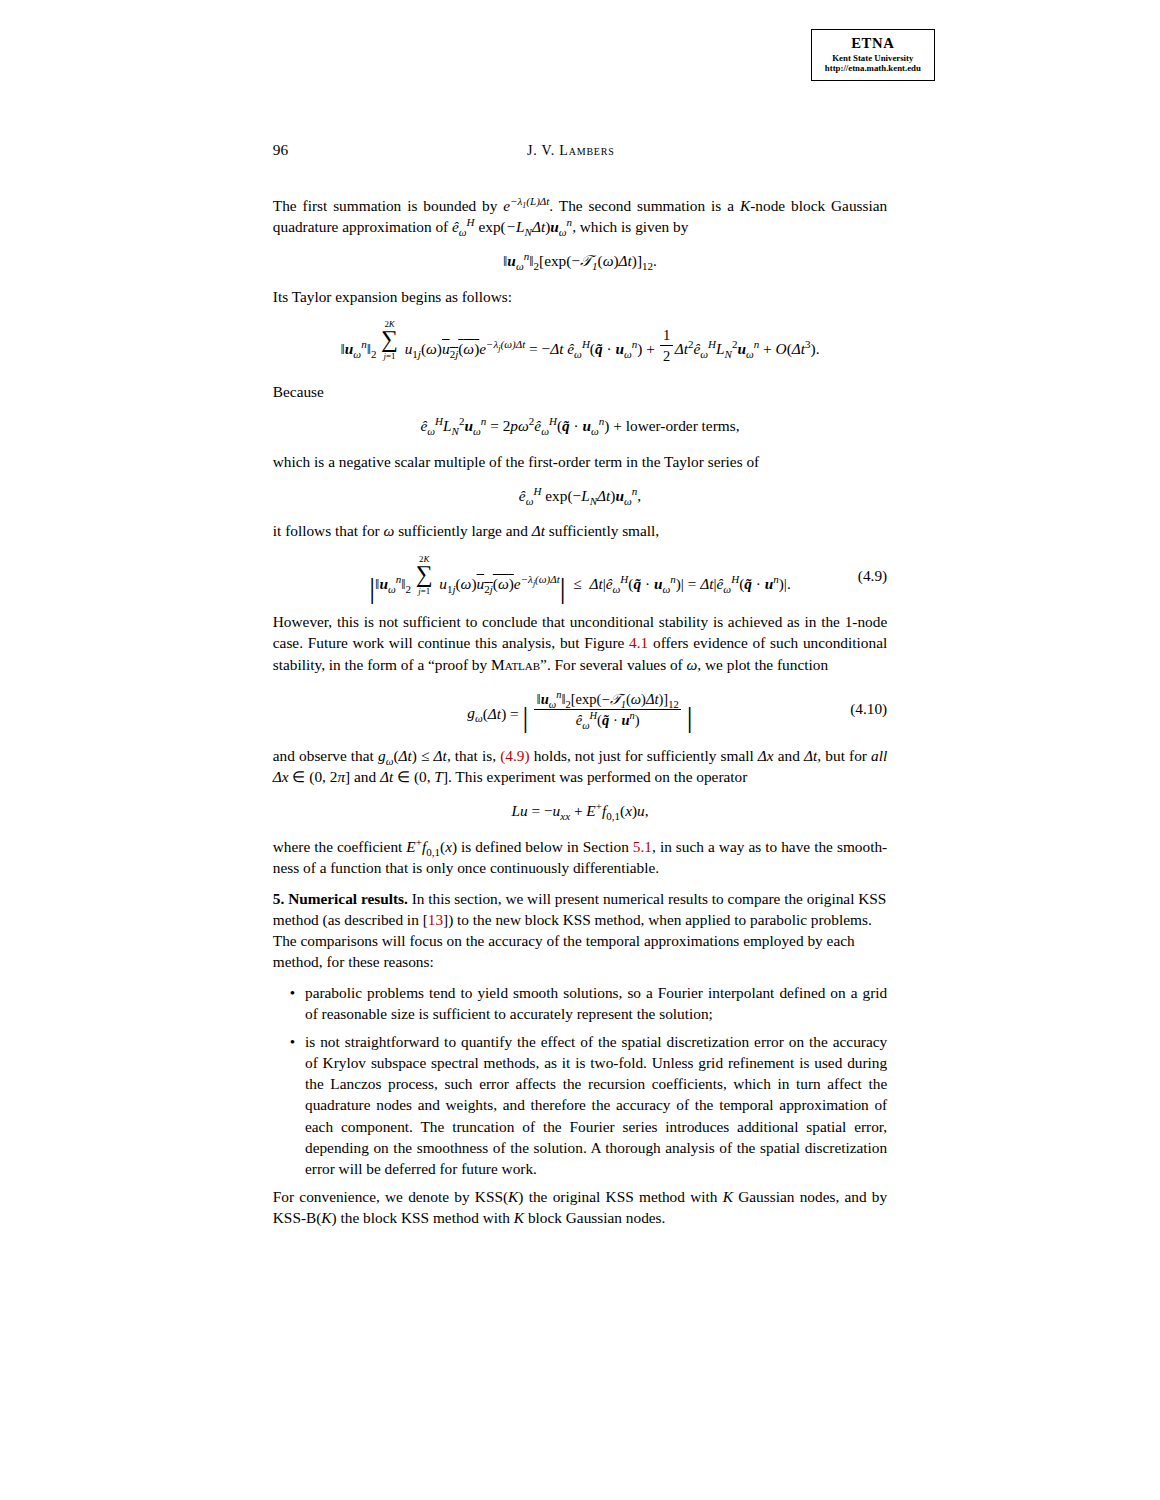ETNA
Kent State University
http://etna.math.kent.edu
96
J. V. Lambers
The first summation is bounded by e−λ1(L)Δt. The second summation is a K-node block Gaussian quadrature approximation of êωH exp(−LNΔt)uωn, which is given by
‖uωn‖2[exp(−𝒯1(ω)Δt)]12.
Its Taylor expansion begins as follows:
‖uωn‖2 2K∑j=1 u1j(ω)u2j(ω) e−λj(ω)Δt = −Δt êωH(q̃ · uωn) + 12 Δt2êωH LN2uωn + O(Δt3).
Because
êωH LN2uωn = 2pω2êωH(q̃ · uωn) + lower-order terms,
which is a negative scalar multiple of the first-order term in the Taylor series of
êωH exp(−LNΔt)uωn,
it follows that for ω sufficiently large and Δt sufficiently small,
|‖uωn‖2 2K∑j=1 u1j(ω)u2j(ω) e−λj(ω)Δt| ≤ Δt|êωH(q̃ · uωn)| = Δt|êωH(q̃ · un)|.
(4.9)
However, this is not sufficient to conclude that unconditional stability is achieved as in the 1-node case. Future work will continue this analysis, but Figure 4.1 offers evidence of such unconditional stability, in the form of a “proof by Matlab”. For several values of ω, we plot the function
gω(Δt) = | ‖uωn‖2[exp(−𝒯1(ω)Δt)]12 êωH(q̃ · un) |
(4.10)
and observe that gω(Δt) ≤ Δt, that is, (4.9) holds, not just for sufficiently small Δx and Δt, but for all Δx ∈ (0, 2π] and Δt ∈ (0, T]. This experiment was performed on the operator
Lu = −uxx + E+f0,1(x)u,
where the coefficient E+f0,1(x) is defined below in Section 5.1, in such a way as to have the smoothness of a function that is only once continuously differentiable.
5. Numerical results.
In this section, we will present numerical results to compare the original KSS method (as described in [13]) to the new block KSS method, when applied to parabolic problems. The comparisons will focus on the accuracy of the temporal approximations employed by each method, for these reasons:
parabolic problems tend to yield smooth solutions, so a Fourier interpolant defined on a grid of reasonable size is sufficient to accurately represent the solution;
is not straightforward to quantify the effect of the spatial discretization error on the accuracy of Krylov subspace spectral methods, as it is two-fold. Unless grid refinement is used during the Lanczos process, such error affects the recursion coefficients, which in turn affect the quadrature nodes and weights, and therefore the accuracy of the temporal approximation of each component. The truncation of the Fourier series introduces additional spatial error, depending on the smoothness of the solution. A thorough analysis of the spatial discretization error will be deferred for future work.
For convenience, we denote by KSS(K) the original KSS method with K Gaussian nodes, and by KSS-B(K) the block KSS method with K block Gaussian nodes.